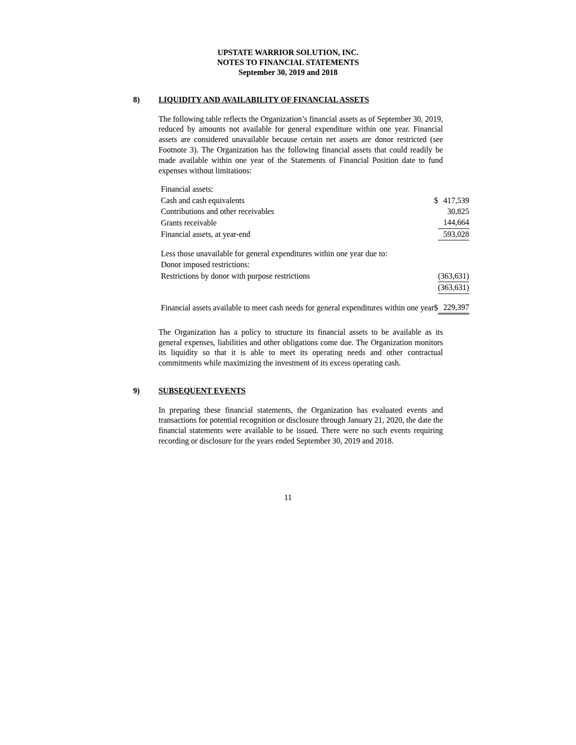Upstate Warrior Solution, Inc.
Notes to Financial Statements
September 30, 2019 and 2018
8) Liquidity and Availability of Financial Assets
The following table reflects the Organization’s financial assets as of September 30, 2019, reduced by amounts not available for general expenditure within one year. Financial assets are considered unavailable because certain net assets are donor restricted (see Footnote 3). The Organization has the following financial assets that could readily be made available within one year of the Statements of Financial Position date to fund expenses without limitations:
| Financial assets: | | | |
| Cash and cash equivalents | | $ | 417,539 |
| Contributions and other receivables | | | 30,825 |
| Grants receivable | | | 144,664 |
| Financial assets, at year-end | | | 593,028 |
| Less those unavailable for general expenditures within one year due to: | | | |
| Donor imposed restrictions: | | | |
| Restrictions by donor with purpose restrictions | | | (363,631) |
| | | | (363,631) |
| Financial assets available to meet cash needs for general expenditures within one year | | $ | 229,397 |
The Organization has a policy to structure its financial assets to be available as its general expenses, liabilities and other obligations come due. The Organization monitors its liquidity so that it is able to meet its operating needs and other contractual commitments while maximizing the investment of its excess operating cash.
9) Subsequent Events
In preparing these financial statements, the Organization has evaluated events and transactions for potential recognition or disclosure through January 21, 2020, the date the financial statements were available to be issued. There were no such events requiring recording or disclosure for the years ended September 30, 2019 and 2018.
11